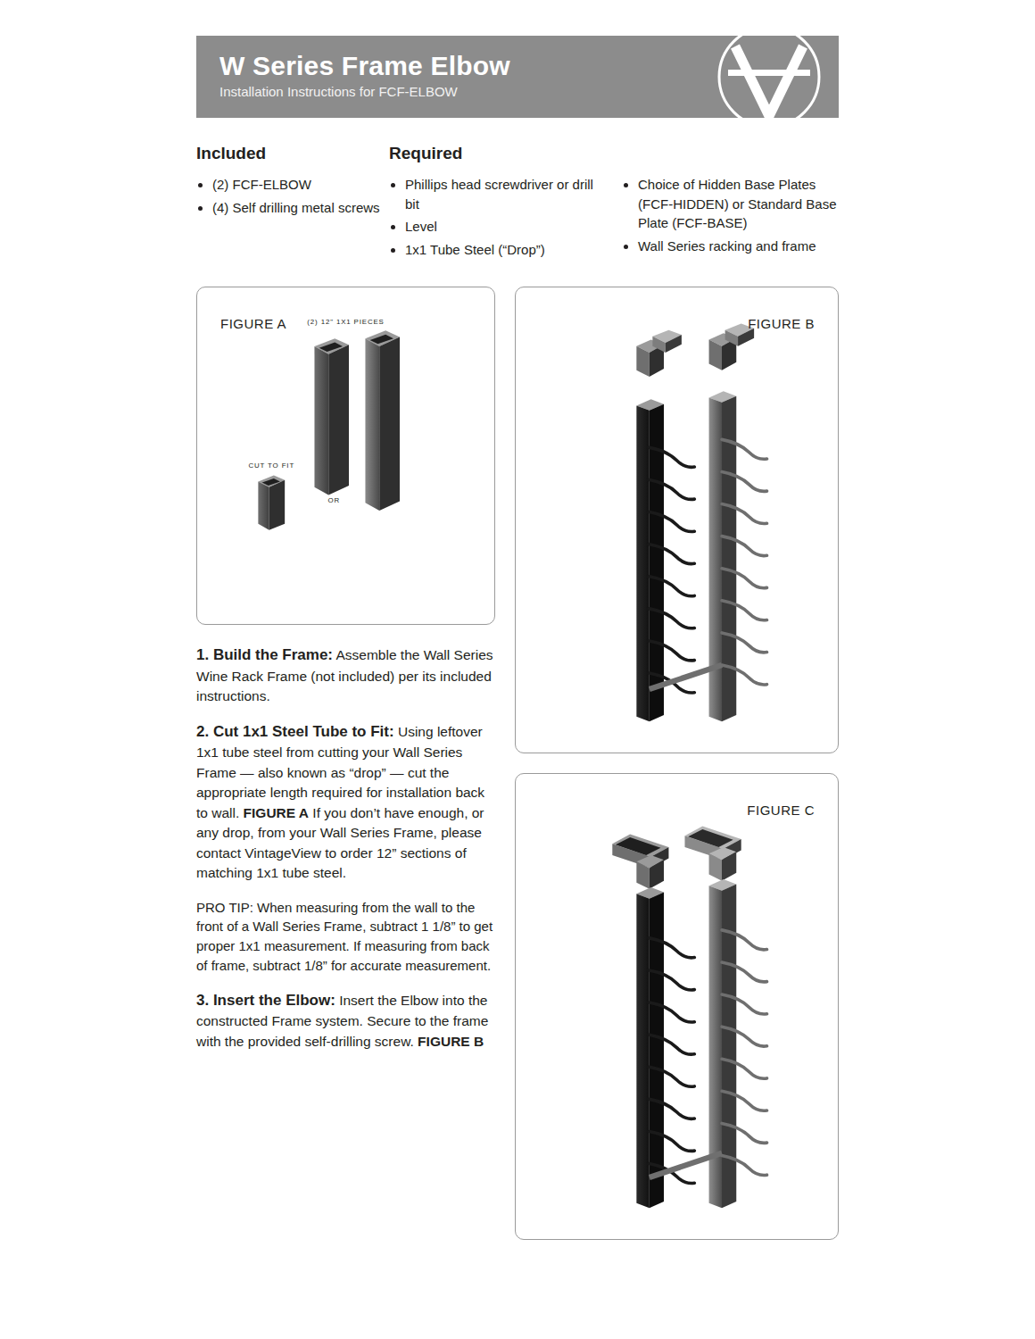W Series Frame Elbow
Installation Instructions for FCF-ELBOW
Included
(2) FCF-ELBOW
(4) Self drilling metal screws
Required
Phillips head screwdriver or drill bit
Level
1x1 Tube Steel (“Drop”)
Choice of Hidden Base Plates (FCF-HIDDEN) or Standard Base Plate (FCF-BASE)
Wall Series racking and frame
FIGURE A (2) 12" 1X1 PIECES CUT TO FIT OR
1. Build the Frame: Assemble the Wall Series Wine Rack Frame (not included) per its included instructions.
2. Cut 1x1 Steel Tube to Fit: Using leftover 1x1 tube steel from cutting your Wall Series Frame — also known as “drop” — cut the appropriate length required for installation back to wall. FIGURE A If you don’t have enough, or any drop, from your Wall Series Frame, please contact VintageView to order 12” sections of matching 1x1 tube steel.
PRO TIP: When measuring from the wall to the front of a Wall Series Frame, subtract 1 1/8” to get proper 1x1 measurement. If measuring from back of frame, subtract 1/8” for accurate measurement.
3. Insert the Elbow: Insert the Elbow into the constructed Frame system. Secure to the frame with the provided self-drilling screw. FIGURE B
FIGURE B
FIGURE C